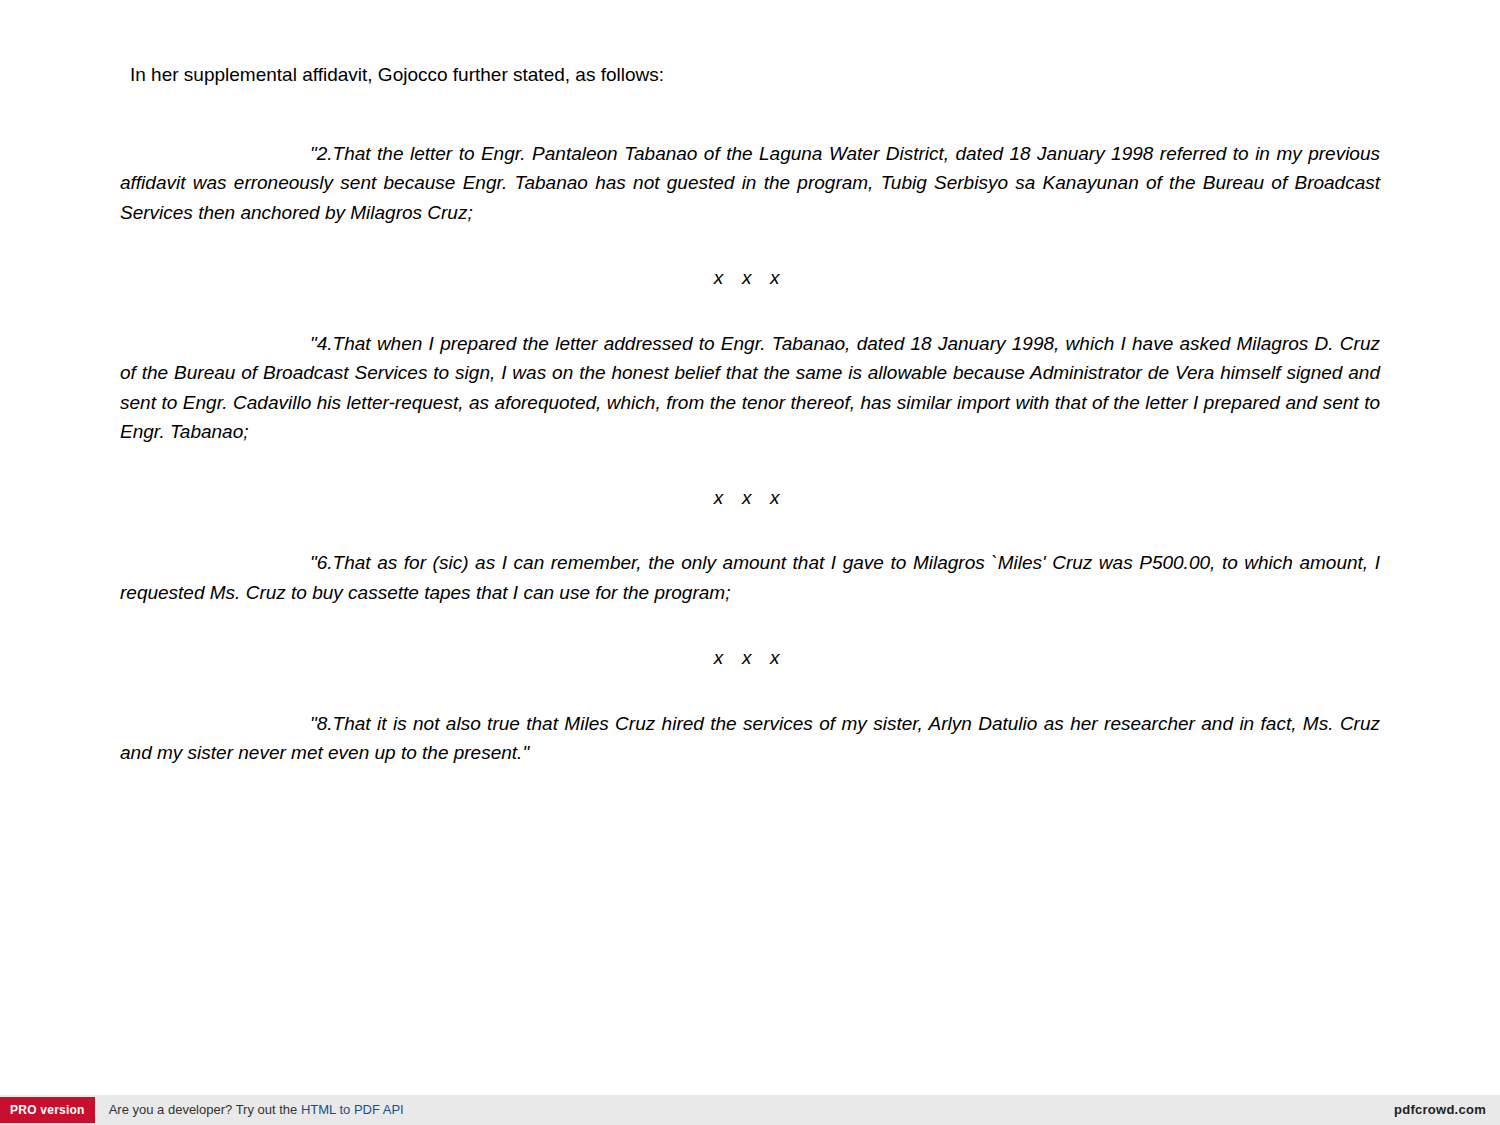In her supplemental affidavit, Gojocco further stated, as follows:
"2. That the letter to Engr. Pantaleon Tabanao of the Laguna Water District, dated 18 January 1998 referred to in my previous affidavit was erroneously sent because Engr. Tabanao has not guested in the program, Tubig Serbisyo sa Kanayunan of the Bureau of Broadcast Services then anchored by Milagros Cruz;
x x x
"4. That when I prepared the letter addressed to Engr. Tabanao, dated 18 January 1998, which I have asked Milagros D. Cruz of the Bureau of Broadcast Services to sign, I was on the honest belief that the same is allowable because Administrator de Vera himself signed and sent to Engr. Cadavillo his letter-request, as aforequoted, which, from the tenor thereof, has similar import with that of the letter I prepared and sent to Engr. Tabanao;
x x x
"6. That as for (sic) as I can remember, the only amount that I gave to Milagros `Miles' Cruz was P500.00, to which amount, I requested Ms. Cruz to buy cassette tapes that I can use for the program;
x x x
"8. That it is not also true that Miles Cruz hired the services of my sister, Arlyn Datulio as her researcher and in fact, Ms. Cruz and my sister never met even up to the present."
PRO version Are you a developer? Try out the HTML to PDF API pdfcrowd.com